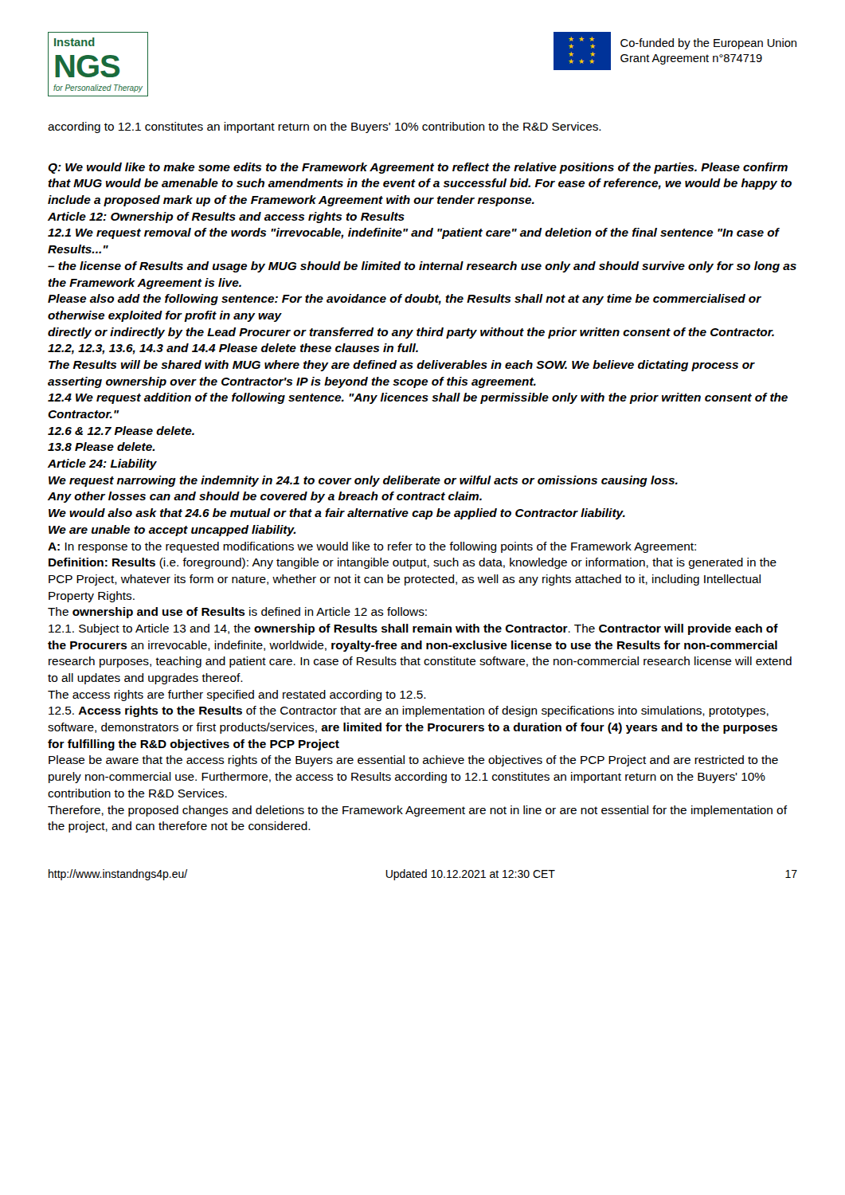Instand
NGS
for Personalized Therapy
★ ★ ★
★ ★
★ ★
★ ★ ★
Co-funded by the European Union
Grant Agreement n°874719
according to 12.1 constitutes an important return on the Buyers' 10% contribution to the R&D Services.
Q: We would like to make some edits to the Framework Agreement to reflect the relative positions of the parties. Please confirm that MUG would be amenable to such amendments in the event of a successful bid. For ease of reference, we would be happy to include a proposed mark up of the Framework Agreement with our tender response.
Article 12: Ownership of Results and access rights to Results
12.1 We request removal of the words "irrevocable, indefinite" and "patient care" and deletion of the final sentence "In case of Results..."
– the license of Results and usage by MUG should be limited to internal research use only and should survive only for so long as the Framework Agreement is live.
Please also add the following sentence: For the avoidance of doubt, the Results shall not at any time be commercialised or otherwise exploited for profit in any way
directly or indirectly by the Lead Procurer or transferred to any third party without the prior written consent of the Contractor.
12.2, 12.3, 13.6, 14.3 and 14.4 Please delete these clauses in full.
The Results will be shared with MUG where they are defined as deliverables in each SOW. We believe dictating process or asserting ownership over the Contractor's IP is beyond the scope of this agreement.
12.4 We request addition of the following sentence. "Any licences shall be permissible only with the prior written consent of the Contractor."
12.6 & 12.7 Please delete.
13.8 Please delete.
Article 24: Liability
We request narrowing the indemnity in 24.1 to cover only deliberate or wilful acts or omissions causing loss.
Any other losses can and should be covered by a breach of contract claim.
We would also ask that 24.6 be mutual or that a fair alternative cap be applied to Contractor liability.
We are unable to accept uncapped liability.
A: In response to the requested modifications we would like to refer to the following points of the Framework Agreement:
Definition: Results (i.e. foreground): Any tangible or intangible output, such as data, knowledge or information, that is generated in the PCP Project, whatever its form or nature, whether or not it can be protected, as well as any rights attached to it, including Intellectual Property Rights.
The ownership and use of Results is defined in Article 12 as follows:
12.1. Subject to Article 13 and 14, the ownership of Results shall remain with the Contractor. The Contractor will provide each of the Procurers an irrevocable, indefinite, worldwide, royalty-free and non-exclusive license to use the Results for non-commercial research purposes, teaching and patient care. In case of Results that constitute software, the non-commercial research license will extend to all updates and upgrades thereof.
The access rights are further specified and restated according to 12.5.
12.5. Access rights to the Results of the Contractor that are an implementation of design specifications into simulations, prototypes, software, demonstrators or first products/services, are limited for the Procurers to a duration of four (4) years and to the purposes for fulfilling the R&D objectives of the PCP Project
Please be aware that the access rights of the Buyers are essential to achieve the objectives of the PCP Project and are restricted to the purely non-commercial use. Furthermore, the access to Results according to 12.1 constitutes an important return on the Buyers' 10% contribution to the R&D Services.
Therefore, the proposed changes and deletions to the Framework Agreement are not in line or are not essential for the implementation of the project, and can therefore not be considered.
http://www.instandngs4p.eu/
Updated 10.12.2021 at 12:30 CET
17